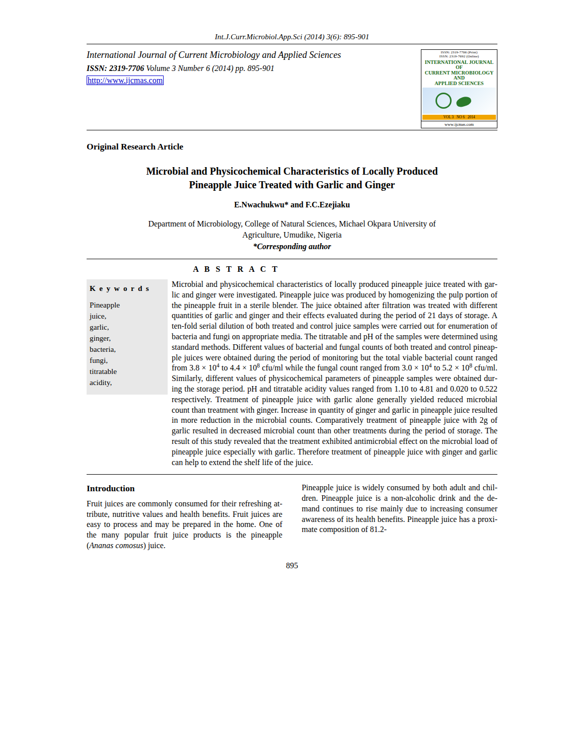Int.J.Curr.Microbiol.App.Sci (2014) 3(6): 895-901
International Journal of Current Microbiology and Applied Sciences
ISSN: 2319-7706 Volume 3 Number 6 (2014) pp. 895-901
http://www.ijcmas.com
ISSN: 2319-7706 (Print)
ISSN: 2319-7692 (Online)
INTERNATIONAL JOURNAL OF
CURRENT MICROBIOLOGY AND
APPLIED SCIENCES
VOL 3 NO 6 2014
www.ijcmas.com
Original Research Article
Microbial and Physicochemical Characteristics of Locally Produced
Pineapple Juice Treated with Garlic and Ginger
E.Nwachukwu* and F.C.Ezejiaku
Department of Microbiology, College of Natural Sciences, Michael Okpara University of
Agriculture, Umudike, Nigeria
*Corresponding author
A B S T R A C T
K e y w o r d s
Pineapple
juice,
garlic,
ginger,
bacteria,
fungi,
titratable
acidity,
Microbial and physicochemical characteristics of locally produced pineapple juice treated with garlic and ginger were investigated. Pineapple juice was produced by homogenizing the pulp portion of the pineapple fruit in a sterile blender. The juice obtained after filtration was treated with different quantities of garlic and ginger and their effects evaluated during the period of 21 days of storage. A ten-fold serial dilution of both treated and control juice samples were carried out for enumeration of bacteria and fungi on appropriate media. The titratable and pH of the samples were determined using standard methods. Different values of bacterial and fungal counts of both treated and control pineapple juices were obtained during the period of monitoring but the total viable bacterial count ranged from 3.8 × 104 to 4.4 × 108 cfu/ml while the fungal count ranged from 3.0 × 104 to 5.2 × 108 cfu/ml. Similarly, different values of physicochemical parameters of pineapple samples were obtained during the storage period. pH and titratable acidity values ranged from 1.10 to 4.81 and 0.020 to 0.522 respectively. Treatment of pineapple juice with garlic alone generally yielded reduced microbial count than treatment with ginger. Increase in quantity of ginger and garlic in pineapple juice resulted in more reduction in the microbial counts. Comparatively treatment of pineapple juice with 2g of garlic resulted in decreased microbial count than other treatments during the period of storage. The result of this study revealed that the treatment exhibited antimicrobial effect on the microbial load of pineapple juice especially with garlic. Therefore treatment of pineapple juice with ginger and garlic can help to extend the shelf life of the juice.
Introduction
Fruit juices are commonly consumed for their refreshing attribute, nutritive values and health benefits. Fruit juices are easy to process and may be prepared in the home. One of the many popular fruit juice products is the pineapple (Ananas comosus) juice.
Pineapple juice is widely consumed by both adult and children. Pineapple juice is a non-alcoholic drink and the demand continues to rise mainly due to increasing consumer awareness of its health benefits. Pineapple juice has a proximate composition of 81.2-
895